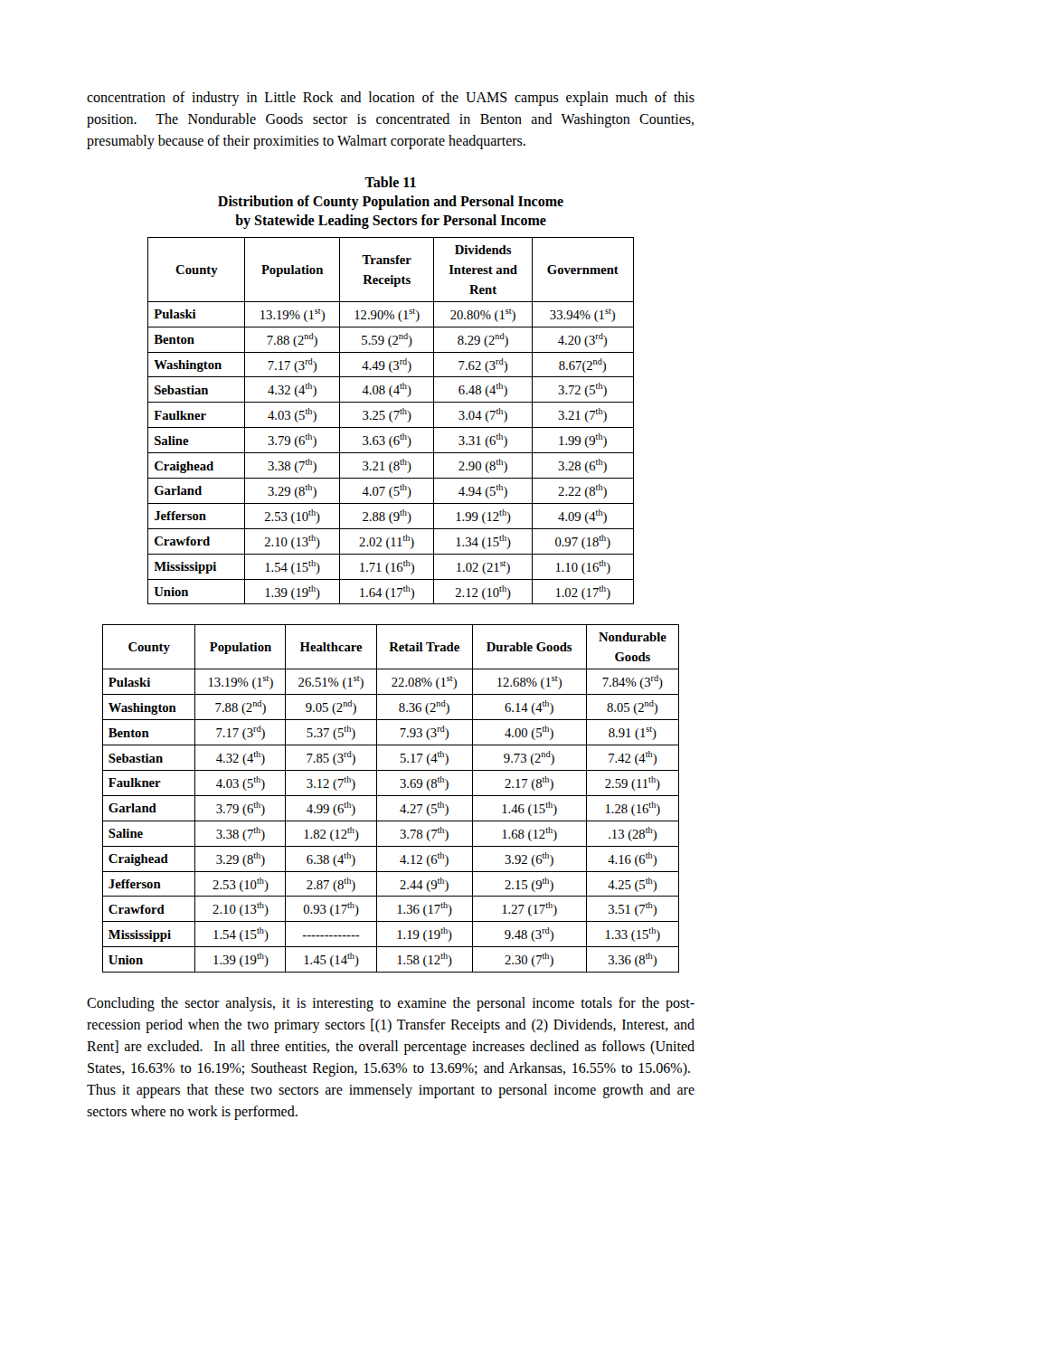concentration of industry in Little Rock and location of the UAMS campus explain much of this position. The Nondurable Goods sector is concentrated in Benton and Washington Counties, presumably because of their proximities to Walmart corporate headquarters.
Table 11
Distribution of County Population and Personal Income
by Statewide Leading Sectors for Personal Income
| County | Population | Transfer Receipts | Dividends Interest and Rent | Government |
| --- | --- | --- | --- | --- |
| Pulaski | 13.19% (1 st ) | 12.90% (1 st ) | 20.80% (1 st ) | 33.94% (1 st ) |
| Benton | 7.88 (2 nd ) | 5.59 (2 nd ) | 8.29 (2 nd ) | 4.20 (3 rd ) |
| Washington | 7.17 (3 rd ) | 4.49 (3 rd ) | 7.62 (3 rd ) | 8.67(2 nd ) |
| Sebastian | 4.32 (4 th ) | 4.08 (4 th ) | 6.48 (4 th ) | 3.72 (5 th ) |
| Faulkner | 4.03 (5 th ) | 3.25 (7 th ) | 3.04 (7 th ) | 3.21 (7 th ) |
| Saline | 3.79 (6 th ) | 3.63 (6 th ) | 3.31 (6 th ) | 1.99 (9 th ) |
| Craighead | 3.38 (7 th ) | 3.21 (8 th ) | 2.90 (8 th ) | 3.28 (6 th ) |
| Garland | 3.29 (8 th ) | 4.07 (5 th ) | 4.94 (5 th ) | 2.22 (8 th ) |
| Jefferson | 2.53 (10 th ) | 2.88 (9 th ) | 1.99 (12 th ) | 4.09 (4 th ) |
| Crawford | 2.10 (13 th ) | 2.02 (11 th ) | 1.34 (15 th ) | 0.97 (18 th ) |
| Mississippi | 1.54 (15 th ) | 1.71 (16 th ) | 1.02 (21 st ) | 1.10 (16 th ) |
| Union | 1.39 (19 th ) | 1.64 (17 th ) | 2.12 (10 th ) | 1.02 (17 th ) |
| County | Population | Healthcare | Retail Trade | Durable Goods | Nondurable Goods |
| --- | --- | --- | --- | --- | --- |
| Pulaski | 13.19% (1 st ) | 26.51% (1 st ) | 22.08% (1 st ) | 12.68% (1 st ) | 7.84% (3 rd ) |
| Washington | 7.88 (2 nd ) | 9.05 (2 nd ) | 8.36 (2 nd ) | 6.14 (4 th ) | 8.05 (2 nd ) |
| Benton | 7.17 (3 rd ) | 5.37 (5 th ) | 7.93 (3 rd ) | 4.00 (5 th ) | 8.91 (1 st ) |
| Sebastian | 4.32 (4 th ) | 7.85 (3 rd ) | 5.17 (4 th ) | 9.73 (2 nd ) | 7.42 (4 th ) |
| Faulkner | 4.03 (5 th ) | 3.12 (7 th ) | 3.69 (8 th ) | 2.17 (8 th ) | 2.59 (11 th ) |
| Garland | 3.79 (6 th ) | 4.99 (6 th ) | 4.27 (5 th ) | 1.46 (15 th ) | 1.28 (16 th ) |
| Saline | 3.38 (7 th ) | 1.82 (12 th ) | 3.78 (7 th ) | 1.68 (12 th ) | .13 (28 th ) |
| Craighead | 3.29 (8 th ) | 6.38 (4 th ) | 4.12 (6 th ) | 3.92 (6 th ) | 4.16 (6 th ) |
| Jefferson | 2.53 (10 th ) | 2.87 (8 th ) | 2.44 (9 th ) | 2.15 (9 th ) | 4.25 (5 th ) |
| Crawford | 2.10 (13 th ) | 0.93 (17 th ) | 1.36 (17 th ) | 1.27 (17 th ) | 3.51 (7 th ) |
| Mississippi | 1.54 (15 th ) | ------------- | 1.19 (19 th ) | 9.48 (3 rd ) | 1.33 (15 th ) |
| Union | 1.39 (19 th ) | 1.45 (14 th ) | 1.58 (12 th ) | 2.30 (7 th ) | 3.36 (8 th ) |
Concluding the sector analysis, it is interesting to examine the personal income totals for the post-recession period when the two primary sectors [(1) Transfer Receipts and (2) Dividends, Interest, and Rent] are excluded. In all three entities, the overall percentage increases declined as follows (United States, 16.63% to 16.19%; Southeast Region, 15.63% to 13.69%; and Arkansas, 16.55% to 15.06%). Thus it appears that these two sectors are immensely important to personal income growth and are sectors where no work is performed.